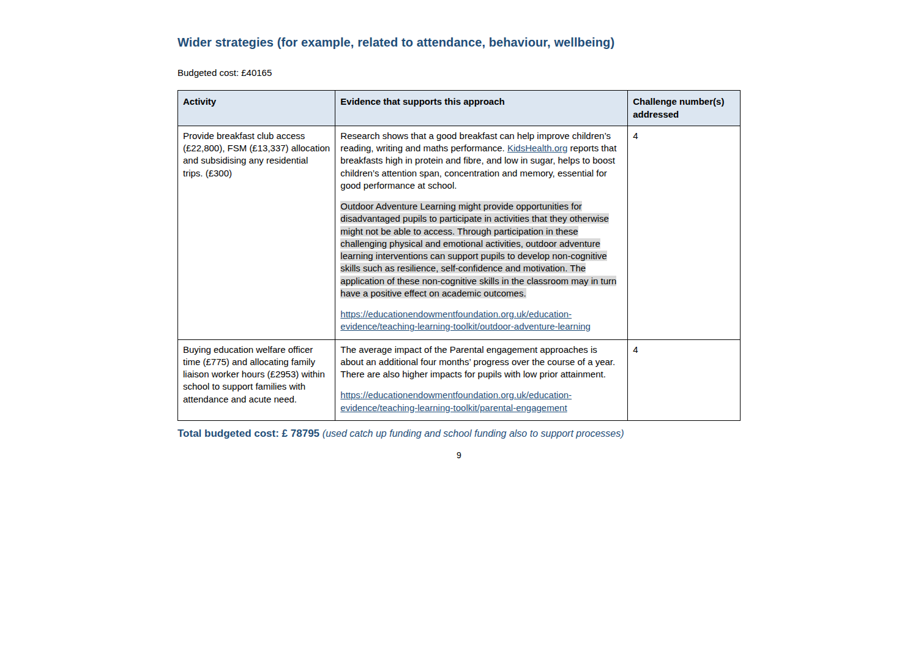Wider strategies (for example, related to attendance, behaviour, wellbeing)
Budgeted cost: £40165
| Activity | Evidence that supports this approach | Challenge number(s) addressed |
| --- | --- | --- |
| Provide breakfast club access (£22,800), FSM (£13,337) allocation and subsidising any residential trips. (£300) | Research shows that a good breakfast can help improve children’s reading, writing and maths performance. KidsHealth.org reports that breakfasts high in protein and fibre, and low in sugar, helps to boost children’s attention span, concentration and memory, essential for good performance at school. Outdoor Adventure Learning might provide opportunities for disadvantaged pupils to participate in activities that they otherwise might not be able to access. Through participation in these challenging physical and emotional activities, outdoor adventure learning interventions can support pupils to develop non-cognitive skills such as resilience, self-confidence and motivation. The application of these non-cognitive skills in the classroom may in turn have a positive effect on academic outcomes. https://educationendowmentfoundation.org.uk/education-evidence/teaching-learning-toolkit/outdoor-adventure-learning | 4 |
| Buying education welfare officer time (£775) and allocating family liaison worker hours (£2953) within school to support families with attendance and acute need. | The average impact of the Parental engagement approaches is about an additional four months’ progress over the course of a year. There are also higher impacts for pupils with low prior attainment. https://educationendowmentfoundation.org.uk/education-evidence/teaching-learning-toolkit/parental-engagement | 4 |
Total budgeted cost: £ 78795 (used catch up funding and school funding also to support processes)
9